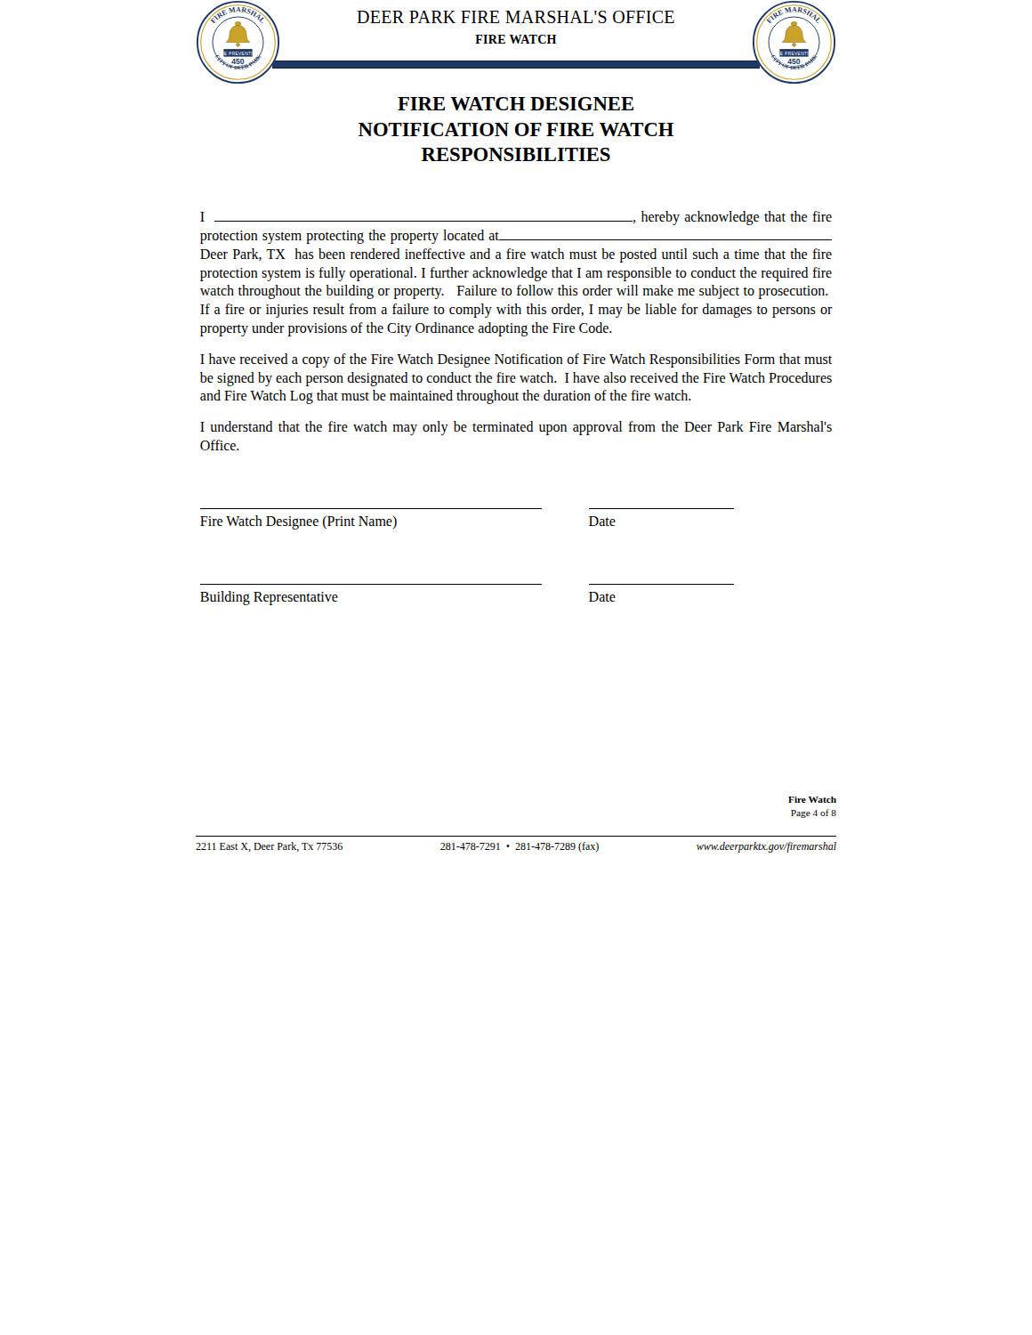FIRE MARSHAL CITY OF DEER PARK FIRE PREVENTION 450
FIRE MARSHAL CITY OF DEER PARK FIRE PREVENTION 450
DEER PARK FIRE MARSHAL'S OFFICE
FIRE WATCH
FIRE WATCH DESIGNEE
NOTIFICATION OF FIRE WATCH
RESPONSIBILITIES
I , hereby acknowledge that the fire protection system protecting the property located at Deer Park, TX has been rendered ineffective and a fire watch must be posted until such a time that the fire protection system is fully operational. I further acknowledge that I am responsible to conduct the required fire watch throughout the building or property. Failure to follow this order will make me subject to prosecution. If a fire or injuries result from a failure to comply with this order, I may be liable for damages to persons or property under provisions of the City Ordinance adopting the Fire Code.
I have received a copy of the Fire Watch Designee Notification of Fire Watch Responsibilities Form that must be signed by each person designated to conduct the fire watch. I have also received the Fire Watch Procedures and Fire Watch Log that must be maintained throughout the duration of the fire watch.
I understand that the fire watch may only be terminated upon approval from the Deer Park Fire Marshal's Office.
Fire Watch Designee (Print Name)
Date
Building Representative
Date
Fire Watch
Page 4 of 8
2211 East X, Deer Park, Tx 77536
281-478-7291 • 281-478-7289 (fax)
www.deerparktx.gov/firemarshal